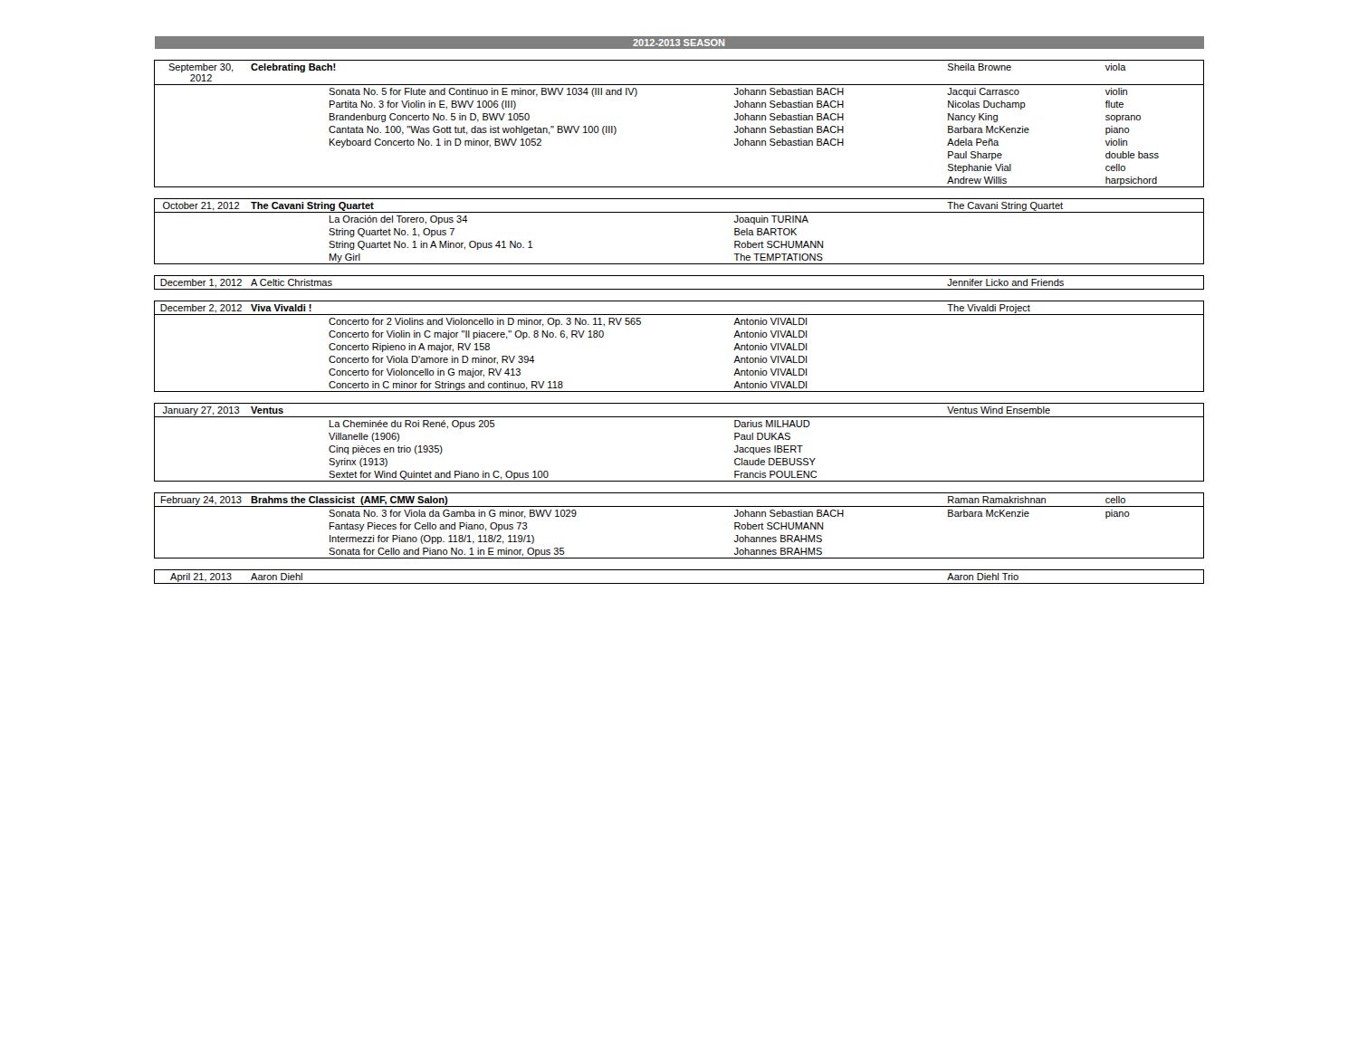| 2012-2013 SEASON |
| September 30, 2012 | Celebrating Bach! | | Sheila Browne | viola |
| | Sonata No. 5 for Flute and Continuo in E minor, BWV 1034 (III and IV) | Johann Sebastian BACH | Jacqui Carrasco | violin |
| | Partita No. 3 for Violin in E, BWV 1006 (III) | Johann Sebastian BACH | Nicolas Duchamp | flute |
| | Brandenburg Concerto No. 5 in D, BWV 1050 | Johann Sebastian BACH | Nancy King | soprano |
| | Cantata No. 100, "Was Gott tut, das ist wohlgetan," BWV 100 (III) | Johann Sebastian BACH | Barbara McKenzie | piano |
| | Keyboard Concerto No. 1 in D minor, BWV 1052 | Johann Sebastian BACH | Adela Peña | violin |
| | | | Paul Sharpe | double bass |
| | | | Stephanie Vial | cello |
| | | | Andrew Willis | harpsichord |
| October 21, 2012 | The Cavani String Quartet | | The Cavani String Quartet |
| | La Oración del Torero, Opus 34 | Joaquin TURINA | | |
| | String Quartet No. 1, Opus 7 | Bela BARTOK | | |
| | String Quartet No. 1 in A Minor, Opus 41 No. 1 | Robert SCHUMANN | | |
| | My Girl | The TEMPTATIONS | | |
| December 1, 2012 | A Celtic Christmas | | Jennifer Licko and Friends |
| December 2, 2012 | Viva Vivaldi ! | | The Vivaldi Project |
| | Concerto for 2 Violins and Violoncello in D minor, Op. 3 No. 11, RV 565 | Antonio VIVALDI | | |
| | Concerto for Violin in C major "Il piacere," Op. 8 No. 6, RV 180 | Antonio VIVALDI | | |
| | Concerto Ripieno in A major, RV 158 | Antonio VIVALDI | | |
| | Concerto for Viola D'amore in D minor, RV 394 | Antonio VIVALDI | | |
| | Concerto for Violoncello in G major, RV 413 | Antonio VIVALDI | | |
| | Concerto in C minor for Strings and continuo, RV 118 | Antonio VIVALDI | | |
| January 27, 2013 | Ventus | | Ventus Wind Ensemble |
| | La Cheminée du Roi René, Opus 205 | Darius MILHAUD | | |
| | Villanelle (1906) | Paul DUKAS | | |
| | Cinq pièces en trio (1935) | Jacques IBERT | | |
| | Syrinx (1913) | Claude DEBUSSY | | |
| | Sextet for Wind Quintet and Piano in C, Opus 100 | Francis POULENC | | |
| February 24, 2013 | Brahms the Classicist (AMF, CMW Salon) | | Raman Ramakrishnan | cello |
| | Sonata No. 3 for Viola da Gamba in G minor, BWV 1029 | Johann Sebastian BACH | Barbara McKenzie | piano |
| | Fantasy Pieces for Cello and Piano, Opus 73 | Robert SCHUMANN | | |
| | Intermezzi for Piano (Opp. 118/1, 118/2, 119/1) | Johannes BRAHMS | | |
| | Sonata for Cello and Piano No. 1 in E minor, Opus 35 | Johannes BRAHMS | | |
| April 21, 2013 | Aaron Diehl | | Aaron Diehl Trio |